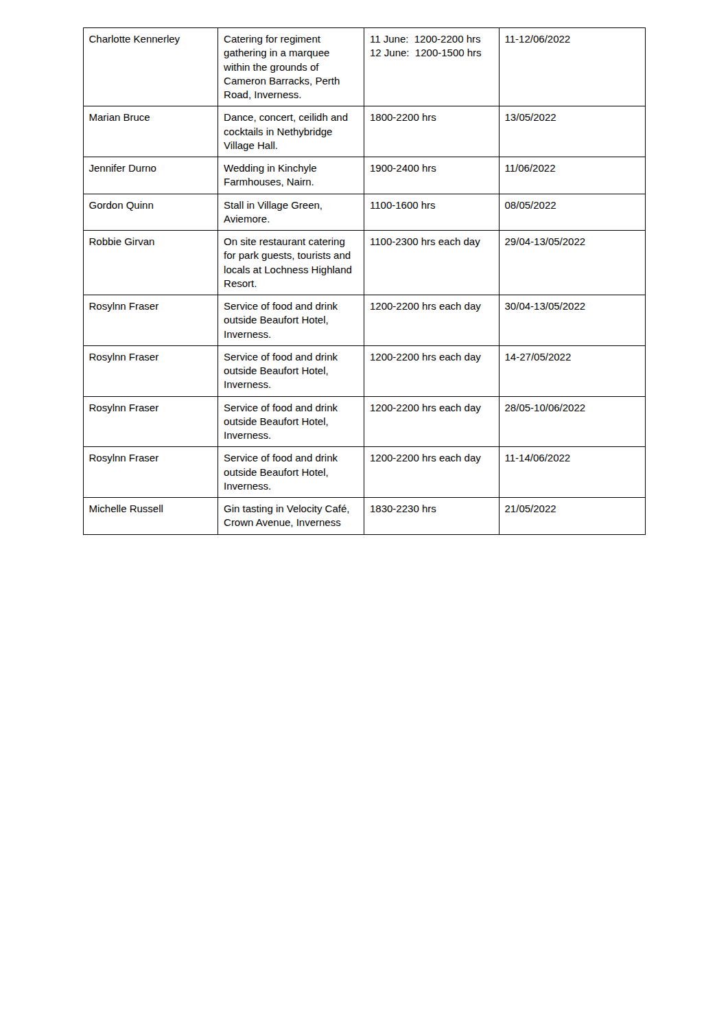| Charlotte Kennerley | Catering for regiment gathering in a marquee within the grounds of Cameron Barracks, Perth Road, Inverness. | 11 June: 1200-2200 hrs 12 June: 1200-1500 hrs | 11-12/06/2022 |
| Marian Bruce | Dance, concert, ceilidh and cocktails in Nethybridge Village Hall. | 1800-2200 hrs | 13/05/2022 |
| Jennifer Durno | Wedding in Kinchyle Farmhouses, Nairn. | 1900-2400 hrs | 11/06/2022 |
| Gordon Quinn | Stall in Village Green, Aviemore. | 1100-1600 hrs | 08/05/2022 |
| Robbie Girvan | On site restaurant catering for park guests, tourists and locals at Lochness Highland Resort. | 1100-2300 hrs each day | 29/04-13/05/2022 |
| Rosylnn Fraser | Service of food and drink outside Beaufort Hotel, Inverness. | 1200-2200 hrs each day | 30/04-13/05/2022 |
| Rosylnn Fraser | Service of food and drink outside Beaufort Hotel, Inverness. | 1200-2200 hrs each day | 14-27/05/2022 |
| Rosylnn Fraser | Service of food and drink outside Beaufort Hotel, Inverness. | 1200-2200 hrs each day | 28/05-10/06/2022 |
| Rosylnn Fraser | Service of food and drink outside Beaufort Hotel, Inverness. | 1200-2200 hrs each day | 11-14/06/2022 |
| Michelle Russell | Gin tasting in Velocity Café, Crown Avenue, Inverness | 1830-2230 hrs | 21/05/2022 |